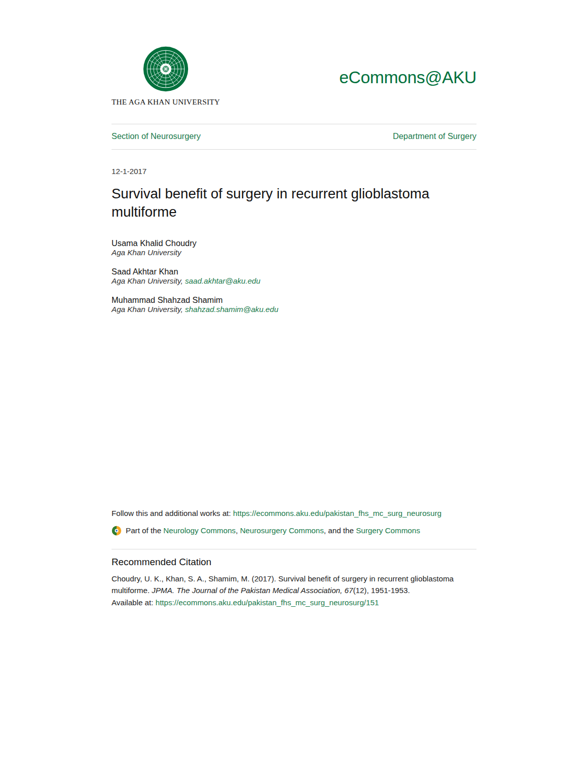THE AGA KHAN UNIVERSITY
eCommons@AKU
Section of Neurosurgery Department of Surgery
12-1-2017
Survival benefit of surgery in recurrent glioblastoma multiforme
Usama Khalid Choudry
Aga Khan University
Saad Akhtar Khan
Aga Khan University, saad.akhtar@aku.edu
Muhammad Shahzad Shamim
Aga Khan University, shahzad.shamim@aku.edu
Follow this and additional works at: https://ecommons.aku.edu/pakistan_fhs_mc_surg_neurosurg
Part of the Neurology Commons, Neurosurgery Commons, and the Surgery Commons
Recommended Citation
Choudry, U. K., Khan, S. A., Shamim, M. (2017). Survival benefit of surgery in recurrent glioblastoma multiforme. JPMA. The Journal of the Pakistan Medical Association, 67(12), 1951-1953.
Available at: https://ecommons.aku.edu/pakistan_fhs_mc_surg_neurosurg/151